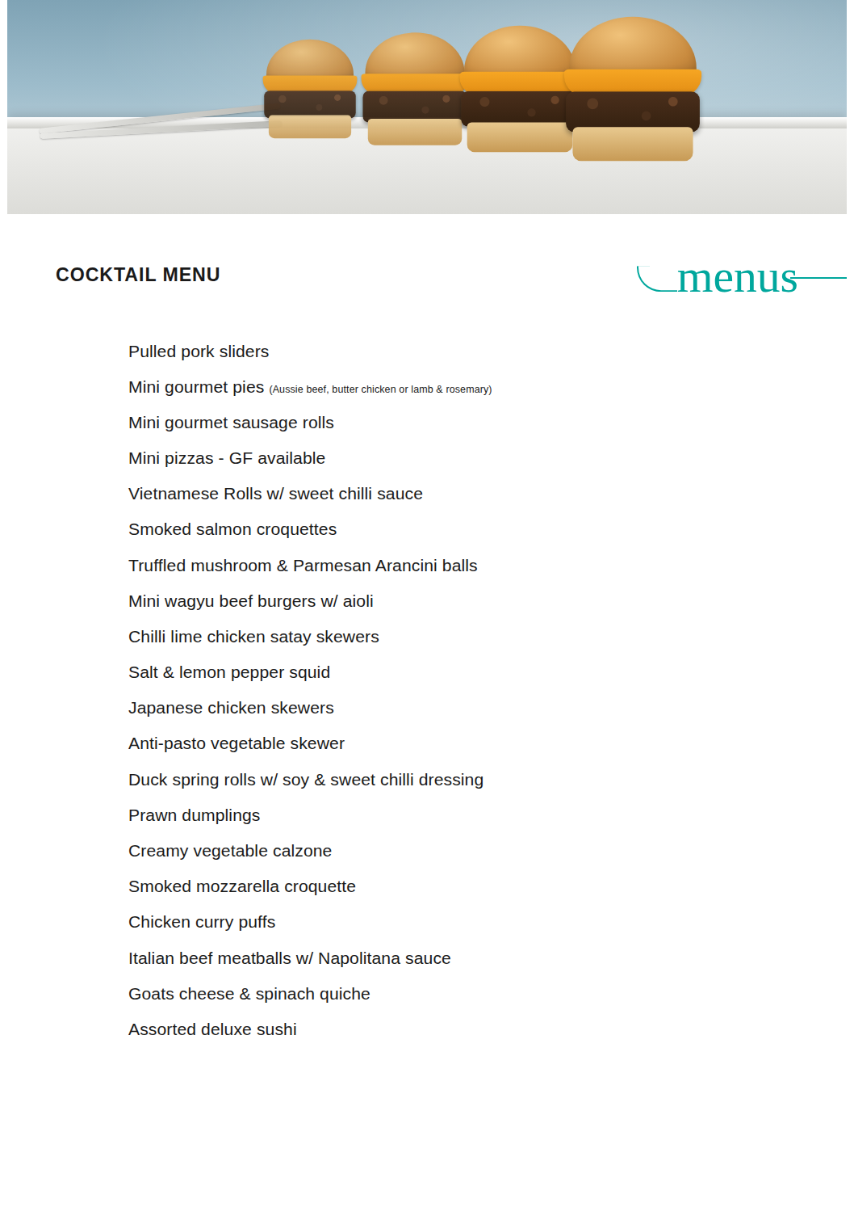Cocktail Menu
menus
Pulled pork sliders
Mini gourmet pies (Aussie beef, butter chicken or lamb & rosemary)
Mini gourmet sausage rolls
Mini pizzas - GF available
Vietnamese Rolls w/ sweet chilli sauce
Smoked salmon croquettes
Truffled mushroom & Parmesan Arancini balls
Mini wagyu beef burgers w/ aioli
Chilli lime chicken satay skewers
Salt & lemon pepper squid
Japanese chicken skewers
Anti-pasto vegetable skewer
Duck spring rolls w/ soy & sweet chilli dressing
Prawn dumplings
Creamy vegetable calzone
Smoked mozzarella croquette
Chicken curry puffs
Italian beef meatballs w/ Napolitana sauce
Goats cheese & spinach quiche
Assorted deluxe sushi